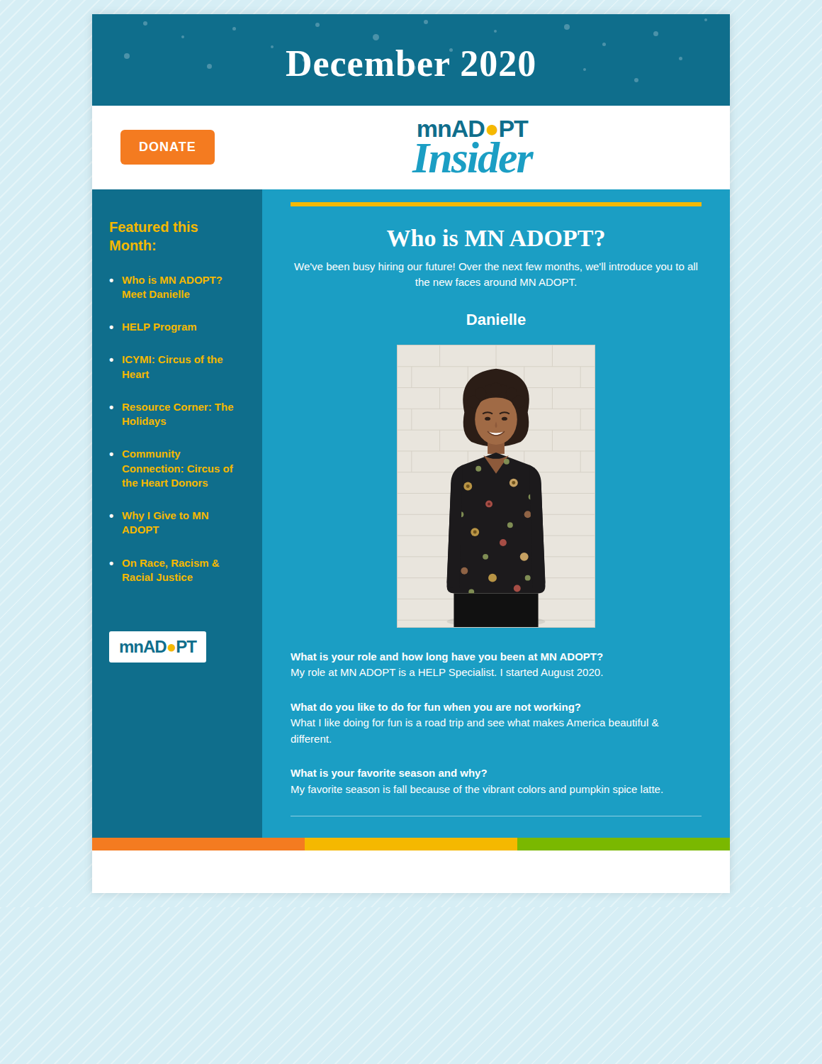December 2020
DONATE
mnAD●PT
Insider
Featured this Month:
Who is MN ADOPT? Meet Danielle
HELP Program
ICYMI: Circus of the Heart
Resource Corner: The Holidays
Community Connection: Circus of the Heart Donors
Why I Give to MN ADOPT
On Race, Racism & Racial Justice
mnAD●PT
Who is MN ADOPT?
We've been busy hiring our future! Over the next few months, we'll introduce you to all the new faces around MN ADOPT.
Danielle
What is your role and how long have you been at MN ADOPT? My role at MN ADOPT is a HELP Specialist. I started August 2020.
What do you like to do for fun when you are not working? What I like doing for fun is a road trip and see what makes America beautiful & different.
What is your favorite season and why? My favorite season is fall because of the vibrant colors and pumpkin spice latte.